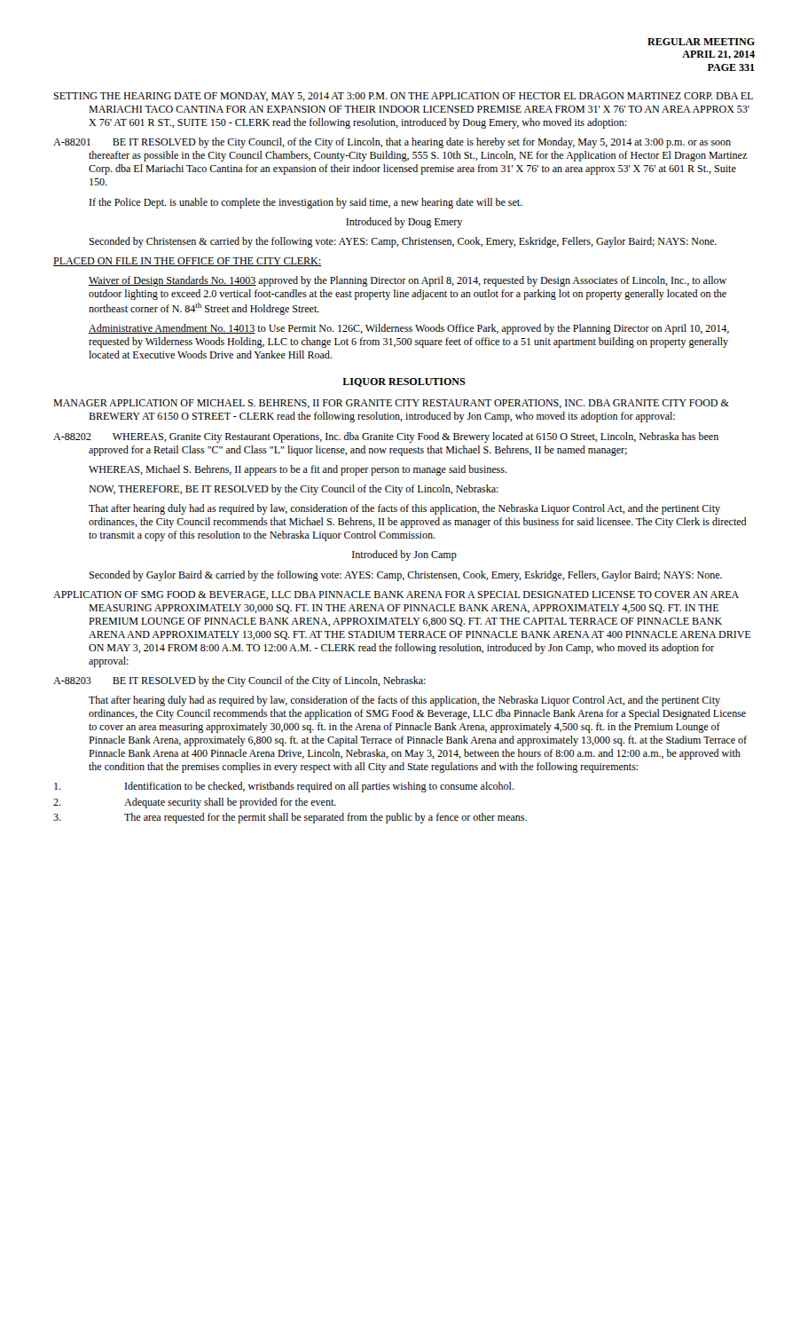REGULAR MEETING
APRIL 21, 2014
PAGE 331
SETTING THE HEARING DATE OF MONDAY, MAY 5, 2014 AT 3:00 P.M. ON THE APPLICATION OF HECTOR EL DRAGON MARTINEZ CORP. DBA EL MARIACHI TACO CANTINA FOR AN EXPANSION OF THEIR INDOOR LICENSED PREMISE AREA FROM 31' X 76' TO AN AREA APPROX 53' X 76' AT 601 R ST., SUITE 150 - CLERK read the following resolution, introduced by Doug Emery, who moved its adoption:
A-88201  BE IT RESOLVED by the City Council, of the City of Lincoln, that a hearing date is hereby set for Monday, May 5, 2014 at 3:00 p.m. or as soon thereafter as possible in the City Council Chambers, County-City Building, 555 S. 10th St., Lincoln, NE for the Application of Hector El Dragon Martinez Corp. dba El Mariachi Taco Cantina for an expansion of their indoor licensed premise area from 31' X 76' to an area approx 53' X 76' at 601 R St., Suite 150.
If the Police Dept. is unable to complete the investigation by said time, a new hearing date will be set.
Introduced by Doug Emery
Seconded by Christensen & carried by the following vote: AYES: Camp, Christensen, Cook, Emery, Eskridge, Fellers, Gaylor Baird; NAYS: None.
PLACED ON FILE IN THE OFFICE OF THE CITY CLERK:
Waiver of Design Standards No. 14003 approved by the Planning Director on April 8, 2014, requested by Design Associates of Lincoln, Inc., to allow outdoor lighting to exceed 2.0 vertical foot-candles at the east property line adjacent to an outlot for a parking lot on property generally located on the northeast corner of N. 84th Street and Holdrege Street.
Administrative Amendment No. 14013 to Use Permit No. 126C, Wilderness Woods Office Park, approved by the Planning Director on April 10, 2014, requested by Wilderness Woods Holding, LLC to change Lot 6 from 31,500 square feet of office to a 51 unit apartment building on property generally located at Executive Woods Drive and Yankee Hill Road.
LIQUOR RESOLUTIONS
MANAGER APPLICATION OF MICHAEL S. BEHRENS, II FOR GRANITE CITY RESTAURANT OPERATIONS, INC. DBA GRANITE CITY FOOD & BREWERY AT 6150 O STREET - CLERK read the following resolution, introduced by Jon Camp, who moved its adoption for approval:
A-88202  WHEREAS, Granite City Restaurant Operations, Inc. dba Granite City Food & Brewery located at 6150 O Street, Lincoln, Nebraska has been approved for a Retail Class "C" and Class "L" liquor license, and now requests that Michael S. Behrens, II be named manager;
WHEREAS, Michael S. Behrens, II appears to be a fit and proper person to manage said business.
NOW, THEREFORE, BE IT RESOLVED by the City Council of the City of Lincoln, Nebraska:
That after hearing duly had as required by law, consideration of the facts of this application, the Nebraska Liquor Control Act, and the pertinent City ordinances, the City Council recommends that Michael S. Behrens, II be approved as manager of this business for said licensee. The City Clerk is directed to transmit a copy of this resolution to the Nebraska Liquor Control Commission.
Introduced by Jon Camp
Seconded by Gaylor Baird & carried by the following vote: AYES: Camp, Christensen, Cook, Emery, Eskridge, Fellers, Gaylor Baird; NAYS: None.
APPLICATION OF SMG FOOD & BEVERAGE, LLC DBA PINNACLE BANK ARENA FOR A SPECIAL DESIGNATED LICENSE TO COVER AN AREA MEASURING APPROXIMATELY 30,000 SQ. FT. IN THE ARENA OF PINNACLE BANK ARENA, APPROXIMATELY 4,500 SQ. FT. IN THE PREMIUM LOUNGE OF PINNACLE BANK ARENA, APPROXIMATELY 6,800 SQ. FT. AT THE CAPITAL TERRACE OF PINNACLE BANK ARENA AND APPROXIMATELY 13,000 SQ. FT. AT THE STADIUM TERRACE OF PINNACLE BANK ARENA AT 400 PINNACLE ARENA DRIVE ON MAY 3, 2014 FROM 8:00 A.M. TO 12:00 A.M. - CLERK read the following resolution, introduced by Jon Camp, who moved its adoption for approval:
A-88203  BE IT RESOLVED by the City Council of the City of Lincoln, Nebraska:
That after hearing duly had as required by law, consideration of the facts of this application, the Nebraska Liquor Control Act, and the pertinent City ordinances, the City Council recommends that the application of SMG Food & Beverage, LLC dba Pinnacle Bank Arena for a Special Designated License to cover an area measuring approximately 30,000 sq. ft. in the Arena of Pinnacle Bank Arena, approximately 4,500 sq. ft. in the Premium Lounge of Pinnacle Bank Arena, approximately 6,800 sq. ft. at the Capital Terrace of Pinnacle Bank Arena and approximately 13,000 sq. ft. at the Stadium Terrace of Pinnacle Bank Arena at 400 Pinnacle Arena Drive, Lincoln, Nebraska, on May 3, 2014, between the hours of 8:00 a.m. and 12:00 a.m., be approved with the condition that the premises complies in every respect with all City and State regulations and with the following requirements:
1. Identification to be checked, wristbands required on all parties wishing to consume alcohol.
2. Adequate security shall be provided for the event.
3. The area requested for the permit shall be separated from the public by a fence or other means.